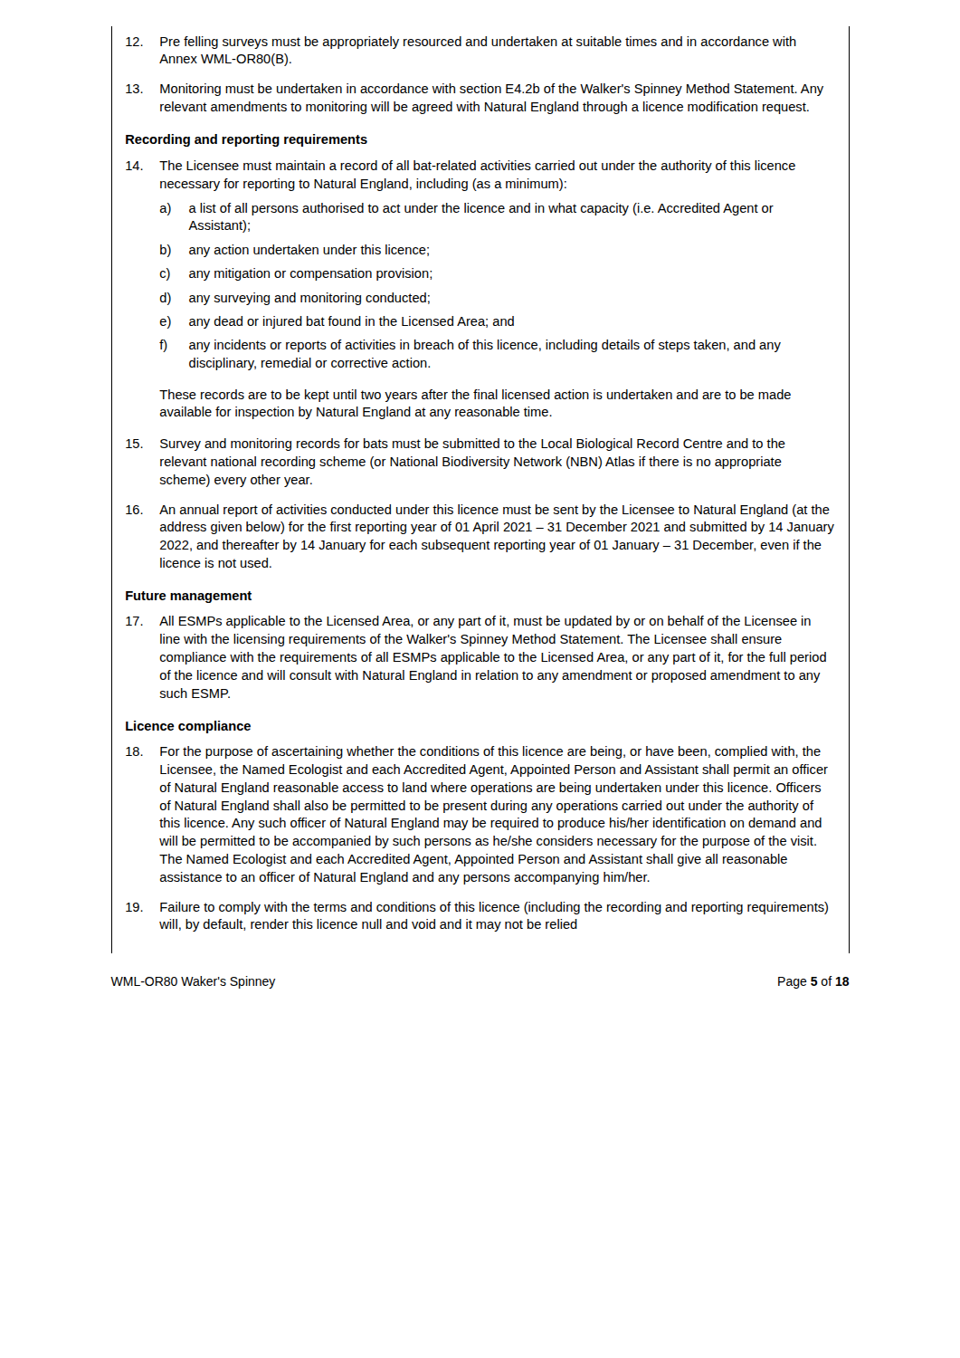12. Pre felling surveys must be appropriately resourced and undertaken at suitable times and in accordance with Annex WML-OR80(B).
13. Monitoring must be undertaken in accordance with section E4.2b of the Walker's Spinney Method Statement. Any relevant amendments to monitoring will be agreed with Natural England through a licence modification request.
Recording and reporting requirements
14. The Licensee must maintain a record of all bat-related activities carried out under the authority of this licence necessary for reporting to Natural England, including (as a minimum):
a) a list of all persons authorised to act under the licence and in what capacity (i.e. Accredited Agent or Assistant);
b) any action undertaken under this licence;
c) any mitigation or compensation provision;
d) any surveying and monitoring conducted;
e) any dead or injured bat found in the Licensed Area; and
f) any incidents or reports of activities in breach of this licence, including details of steps taken, and any disciplinary, remedial or corrective action.
These records are to be kept until two years after the final licensed action is undertaken and are to be made available for inspection by Natural England at any reasonable time.
15. Survey and monitoring records for bats must be submitted to the Local Biological Record Centre and to the relevant national recording scheme (or National Biodiversity Network (NBN) Atlas if there is no appropriate scheme) every other year.
16. An annual report of activities conducted under this licence must be sent by the Licensee to Natural England (at the address given below) for the first reporting year of 01 April 2021 – 31 December 2021 and submitted by 14 January 2022, and thereafter by 14 January for each subsequent reporting year of 01 January – 31 December, even if the licence is not used.
Future management
17. All ESMPs applicable to the Licensed Area, or any part of it, must be updated by or on behalf of the Licensee in line with the licensing requirements of the Walker's Spinney Method Statement. The Licensee shall ensure compliance with the requirements of all ESMPs applicable to the Licensed Area, or any part of it, for the full period of the licence and will consult with Natural England in relation to any amendment or proposed amendment to any such ESMP.
Licence compliance
18. For the purpose of ascertaining whether the conditions of this licence are being, or have been, complied with, the Licensee, the Named Ecologist and each Accredited Agent, Appointed Person and Assistant shall permit an officer of Natural England reasonable access to land where operations are being undertaken under this licence. Officers of Natural England shall also be permitted to be present during any operations carried out under the authority of this licence. Any such officer of Natural England may be required to produce his/her identification on demand and will be permitted to be accompanied by such persons as he/she considers necessary for the purpose of the visit. The Named Ecologist and each Accredited Agent, Appointed Person and Assistant shall give all reasonable assistance to an officer of Natural England and any persons accompanying him/her.
19. Failure to comply with the terms and conditions of this licence (including the recording and reporting requirements) will, by default, render this licence null and void and it may not be relied
WML-OR80 Waker's Spinney
Page 5 of 18